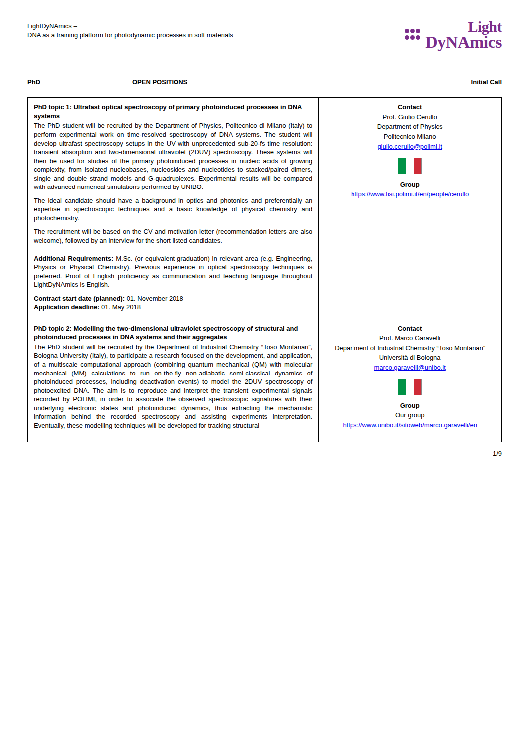LightDyNAmics –
DNA as a training platform for photodynamic processes in soft materials
Light DyNAmics
PhD
OPEN POSITIONS
Initial Call
| PhD topic 1: Ultrafast optical spectroscopy of primary photoinduced processes in DNA systems The PhD student will be recruited by the Department of Physics, Politecnico di Milano (Italy) to perform experimental work on time-resolved spectroscopy of DNA systems. The student will develop ultrafast spectroscopy setups in the UV with unprecedented sub-20-fs time resolution: transient absorption and two-dimensional ultraviolet (2DUV) spectroscopy. These systems will then be used for studies of the primary photoinduced processes in nucleic acids of growing complexity, from isolated nucleobases, nucleosides and nucleotides to stacked/paired dimers, single and double strand models and G-quadruplexes. Experimental results will be compared with advanced numerical simulations performed by UNIBO. The ideal candidate should have a background in optics and photonics and preferentially an expertise in spectroscopic techniques and a basic knowledge of physical chemistry and photochemistry. The recruitment will be based on the CV and motivation letter (recommendation letters are also welcome), followed by an interview for the short listed candidates. Additional Requirements: M.Sc. (or equivalent graduation) in relevant area (e.g. Engineering, Physics or Physical Chemistry). Previous experience in optical spectroscopy techniques is preferred. Proof of English proficiency as communication and teaching language throughout LightDyNAmics is English. Contract start date (planned): 01. November 2018 Application deadline: 01. May 2018 | Contact Prof. Giulio Cerullo Department of Physics Politecnico Milano giulio.cerullo@polimi.it Group https://www.fisi.polimi.it/en/people/cerullo |
| PhD topic 2: Modelling the two-dimensional ultraviolet spectroscopy of structural and photoinduced processes in DNA systems and their aggregates The PhD student will be recruited by the Department of Industrial Chemistry “Toso Montanari”, Bologna University (Italy), to participate a research focused on the development, and application, of a multiscale computational approach (combining quantum mechanical (QM) with molecular mechanical (MM) calculations to run on-the-fly non-adiabatic semi-classical dynamics of photoinduced processes, including deactivation events) to model the 2DUV spectroscopy of photoexcited DNA. The aim is to reproduce and interpret the transient experimental signals recorded by POLIMI, in order to associate the observed spectroscopic signatures with their underlying electronic states and photoinduced dynamics, thus extracting the mechanistic information behind the recorded spectroscopy and assisting experiments interpretation. Eventually, these modelling techniques will be developed for tracking structural | Contact Prof. Marco Garavelli Department of Industrial Chemistry “Toso Montanari” Università di Bologna marco.garavelli@unibo.it Group Our group https://www.unibo.it/sitoweb/marco.garavelli/en |
1/9